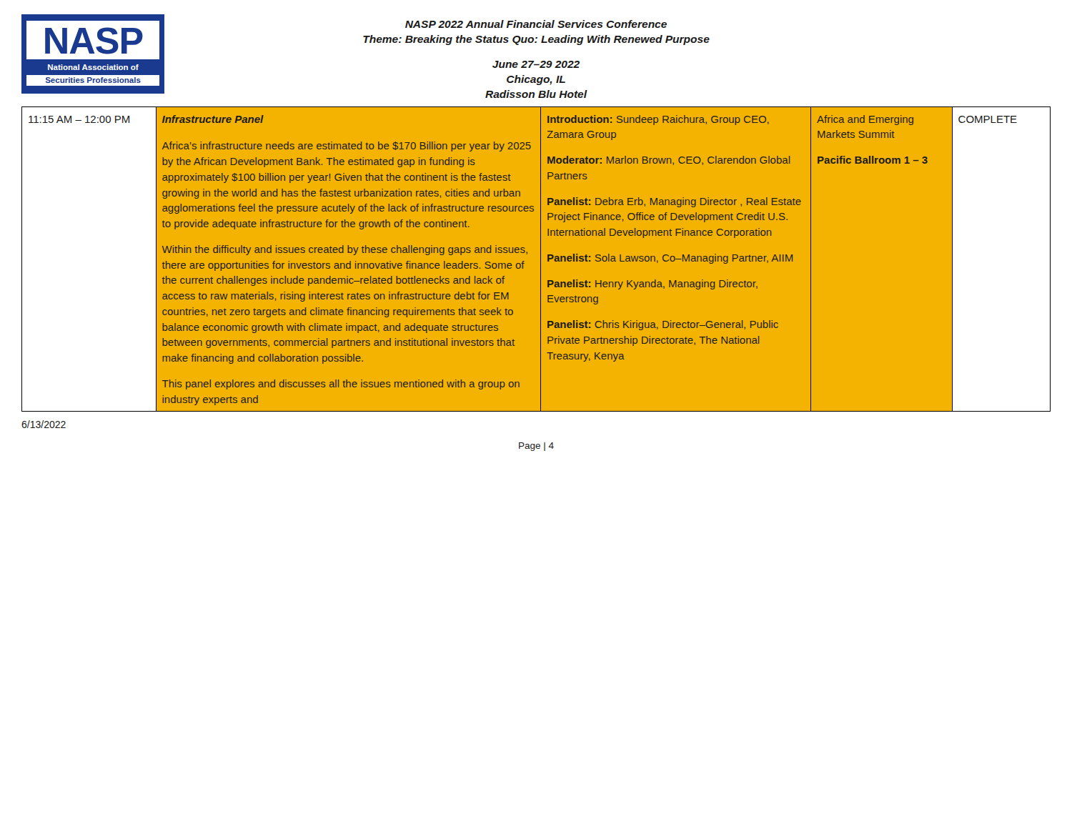NASP National Association of Securities Professionals
NASP 2022 Annual Financial Services Conference
Theme: Breaking the Status Quo: Leading With Renewed Purpose
June 27–29 2022
Chicago, IL
Radisson Blu Hotel
| 11:15 AM – 12:00 PM | Infrastructure Panel Africa’s infrastructure needs are estimated to be $170 Billion per year by 2025 by the African Development Bank. The estimated gap in funding is approximately $100 billion per year! Given that the continent is the fastest growing in the world and has the fastest urbanization rates, cities and urban agglomerations feel the pressure acutely of the lack of infrastructure resources to provide adequate infrastructure for the growth of the continent. Within the difficulty and issues created by these challenging gaps and issues, there are opportunities for investors and innovative finance leaders. Some of the current challenges include pandemic–related bottlenecks and lack of access to raw materials, rising interest rates on infrastructure debt for EM countries, net zero targets and climate financing requirements that seek to balance economic growth with climate impact, and adequate structures between governments, commercial partners and institutional investors that make financing and collaboration possible. This panel explores and discusses all the issues mentioned with a group on industry experts and | Introduction: Sundeep Raichura, Group CEO, Zamara Group Moderator: Marlon Brown, CEO, Clarendon Global Partners Panelist: Debra Erb, Managing Director , Real Estate Project Finance, Office of Development Credit U.S. International Development Finance Corporation Panelist: Sola Lawson, Co–Managing Partner, AIIM Panelist: Henry Kyanda, Managing Director, Everstrong Panelist: Chris Kirigua, Director–General, Public Private Partnership Directorate, The National Treasury, Kenya | Africa and Emerging Markets Summit Pacific Ballroom 1 – 3 | COMPLETE |
6/13/2022
Page | 4